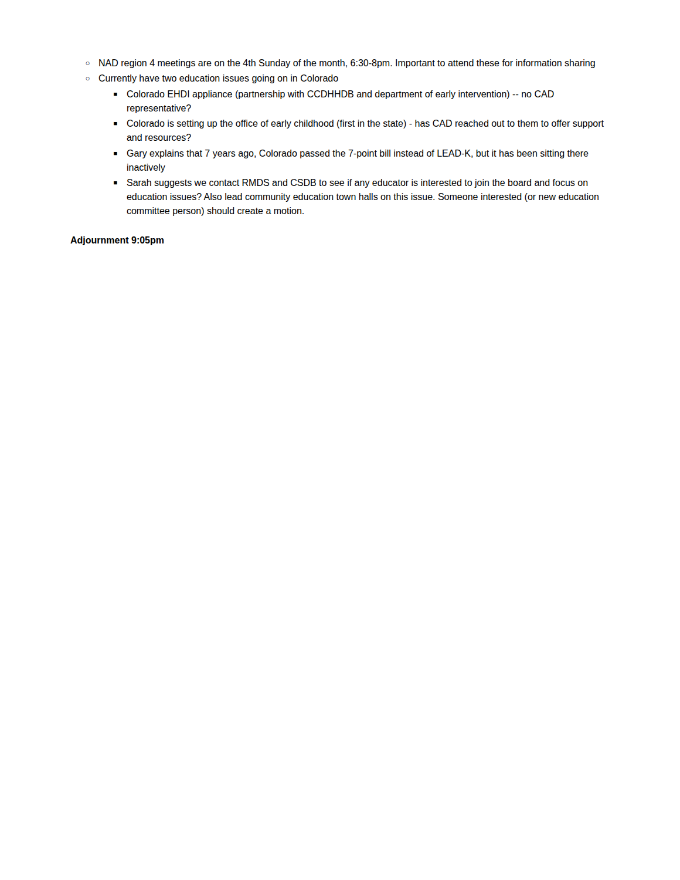NAD region 4 meetings are on the 4th Sunday of the month, 6:30-8pm. Important to attend these for information sharing
Currently have two education issues going on in Colorado
Colorado EHDI appliance (partnership with CCDHHDB and department of early intervention) -- no CAD representative?
Colorado is setting up the office of early childhood (first in the state) - has CAD reached out to them to offer support and resources?
Gary explains that 7 years ago, Colorado passed the 7-point bill instead of LEAD-K, but it has been sitting there inactively
Sarah suggests we contact RMDS and CSDB to see if any educator is interested to join the board and focus on education issues? Also lead community education town halls on this issue. Someone interested (or new education committee person) should create a motion.
Adjournment 9:05pm